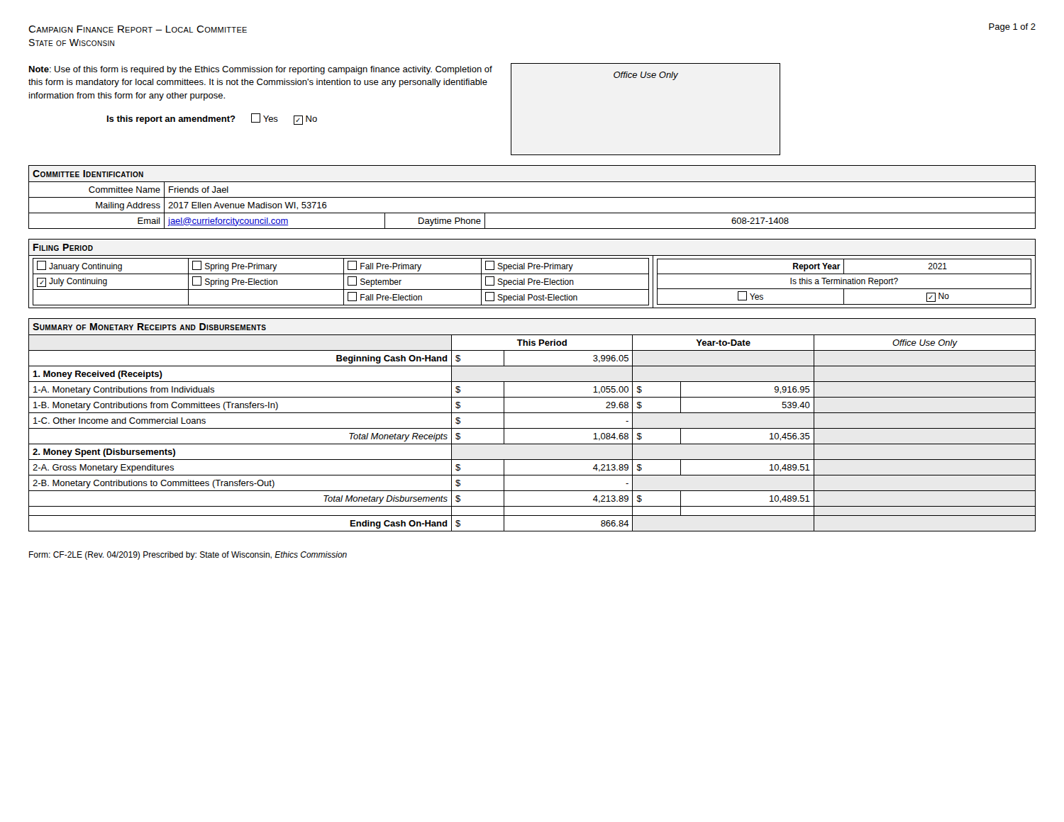Campaign Finance Report – Local Committee
State of Wisconsin
Page 1 of 2
Note: Use of this form is required by the Ethics Commission for reporting campaign finance activity. Completion of this form is mandatory for local committees. It is not the Commission's intention to use any personally identifiable information from this form for any other purpose.
Is this report an amendment? Yes No
Office Use Only
| Committee Identification |
| Committee Name | Friends of Jael |
| Mailing Address | 2017 Ellen Avenue Madison WI, 53716 |
| Email | jael@currieforcitycouncil.com | Daytime Phone | 608-217-1408 |
| Filing Period |
| / January Continuing / Spring Pre-Primary / Fall Pre-Primary / Special Pre-Primary / / July Continuing / Spring Pre-Election / September / Special Pre-Election / / / / Fall Pre-Election / Special Post-Election / | / Report Year / 2021 / / Is this a Termination Report? / / Yes / No / |
| Summary of Monetary Receipts and Disbursements |
| | This Period | Year-to-Date | Office Use Only |
| Beginning Cash On-Hand | $ | 3,996.05 | | |
| 1. Money Received (Receipts) | | | |
| 1-A. Monetary Contributions from Individuals | $ | 1,055.00 | $ | 9,916.95 | |
| 1-B. Monetary Contributions from Committees (Transfers-In) | $ | 29.68 | $ | 539.40 | |
| 1-C. Other Income and Commercial Loans | $ | - | | |
| Total Monetary Receipts | $ | 1,084.68 | $ | 10,456.35 | |
| 2. Money Spent (Disbursements) | | | |
| 2-A. Gross Monetary Expenditures | $ | 4,213.89 | $ | 10,489.51 | |
| 2-B. Monetary Contributions to Committees (Transfers-Out) | $ | - | | |
| Total Monetary Disbursements | $ | 4,213.89 | $ | 10,489.51 | |
| Ending Cash On-Hand | $ | 866.84 | | |
Form: CF-2LE (Rev. 04/2019) Prescribed by: State of Wisconsin, Ethics Commission